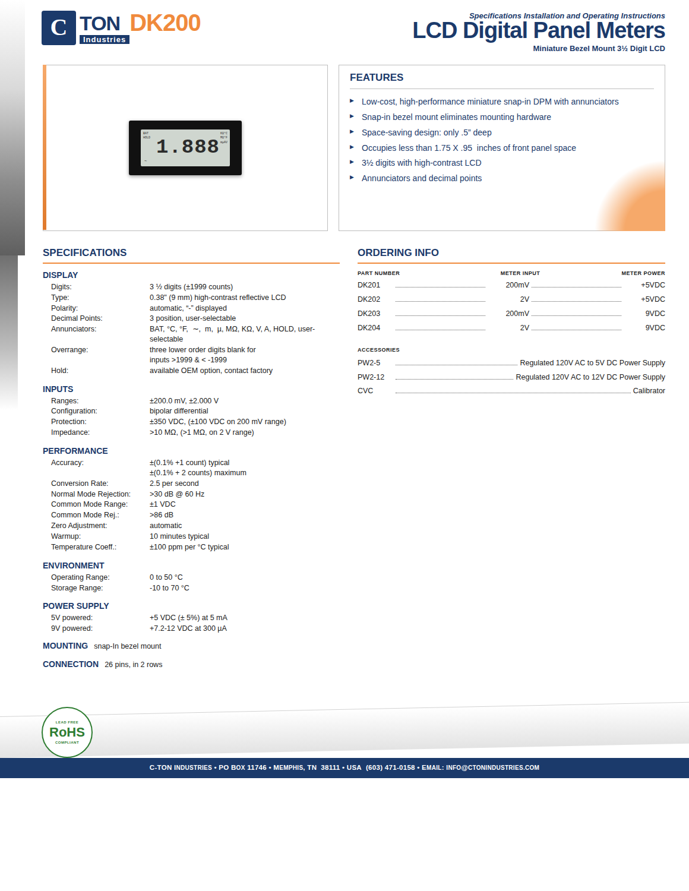TON Industries
DK200
Specifications Installation and Operating Instructions
LCD Digital Panel Meters
Miniature Bezel Mount 3½ Digit LCD
BAT
HOLD
KΩ°C
MΩ°F
mµAV
1.888
∼
FEATURES
Low-cost, high-performance miniature snap-in DPM with annunciators
Snap-in bezel mount eliminates mounting hardware
Space-saving design: only .5” deep
Occupies less than 1.75 X .95 inches of front panel space
3½ digits with high-contrast LCD
Annunciators and decimal points
SPECIFICATIONS
Display
| Digits: | 3 ½ digits (±1999 counts) |
| Type: | 0.38" (9 mm) high-contrast reflective LCD |
| Polarity: | automatic, “-” displayed |
| Decimal Points: | 3 position, user-selectable |
| Annunciators: | BAT, °C, °F, ∼, m, µ, M Ω , K Ω , V, A, HOLD, user-selectable |
| Overrange: | three lower order digits blank for inputs >1999 & < -1999 |
| Hold: | available OEM option, contact factory |
Inputs
| Ranges: | ±200.0 mV, ±2.000 V |
| Configuration: | bipolar differential |
| Protection: | ±350 VDC, (±100 VDC on 200 mV range) |
| Impedance: | >10 M Ω , (>1 M Ω , on 2 V range) |
Performance
| Accuracy: | ±(0.1% +1 count) typical ±(0.1% + 2 counts) maximum |
| Conversion Rate: | 2.5 per second |
| Normal Mode Rejection: | >30 dB @ 60 Hz |
| Common Mode Range: | ±1 VDC |
| Common Mode Rej.: | >86 dB |
| Zero Adjustment: | automatic |
| Warmup: | 10 minutes typical |
| Temperature Coeff.: | ±100 ppm per °C typical |
Environment
| Operating Range: | 0 to 50 °C |
| Storage Range: | -10 to 70 °C |
Power Supply
| 5V powered: | +5 VDC (± 5%) at 5 mA |
| 9V powered: | +7.2-12 VDC at 300 µA |
Mounting
snap-In bezel mount
Connection
26 pins, in 2 rows
ORDERING INFO
PART NUMBER
METER INPUT
METER POWER
DK201
200mV
+5VDC
DK202
2V
+5VDC
DK203
200mV
9VDC
DK204
2V
9VDC
ACCESSORIES
PW2-5
Regulated 120V AC to 5V DC Power Supply
PW2-12
Regulated 120V AC to 12V DC Power Supply
CVC
Calibrator
LEAD FREE
RoHS
COMPLIANT
C-TON INDUSTRIES • PO BOX 11746 • MEMPHIS, TN 38111 • USA (603) 471-0158 • EMAIL: INFO@CTONINDUSTRIES.COM